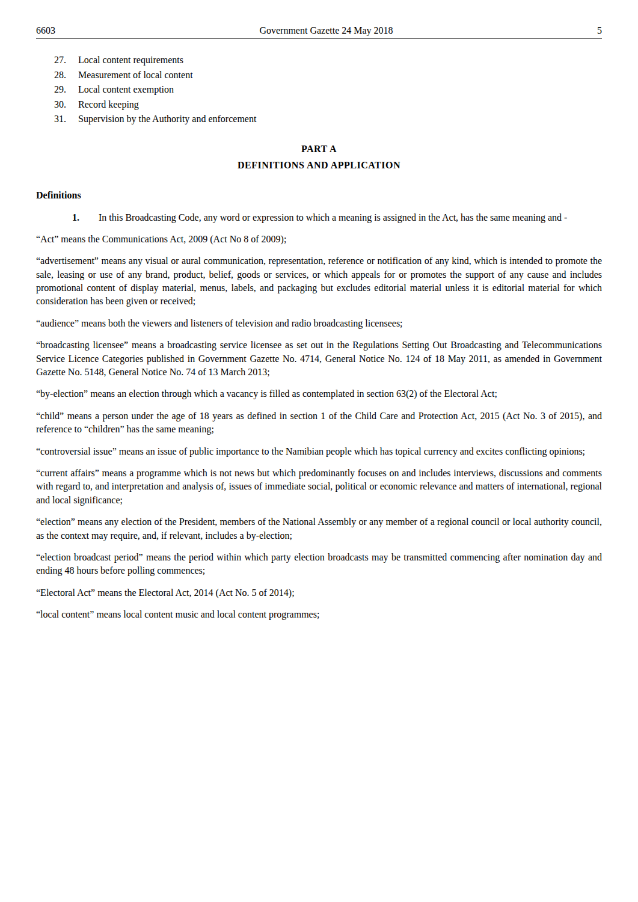6603 Government Gazette 24 May 2018 5
27. Local content requirements
28. Measurement of local content
29. Local content exemption
30. Record keeping
31. Supervision by the Authority and enforcement
PART A
DEFINITIONS AND APPLICATION
Definitions
1. In this Broadcasting Code, any word or expression to which a meaning is assigned in the Act, has the same meaning and -
“Act” means the Communications Act, 2009 (Act No 8 of 2009);
“advertisement” means any visual or aural communication, representation, reference or notification of any kind, which is intended to promote the sale, leasing or use of any brand, product, belief, goods or services, or which appeals for or promotes the support of any cause and includes promotional content of display material, menus, labels, and packaging but excludes editorial material unless it is editorial material for which consideration has been given or received;
“audience” means both the viewers and listeners of television and radio broadcasting licensees;
“broadcasting licensee” means a broadcasting service licensee as set out in the Regulations Setting Out Broadcasting and Telecommunications Service Licence Categories published in Government Gazette No. 4714, General Notice No. 124 of 18 May 2011, as amended in Government Gazette No. 5148, General Notice No. 74 of 13 March 2013;
“by-election” means an election through which a vacancy is filled as contemplated in section 63(2) of the Electoral Act;
“child” means a person under the age of 18 years as defined in section 1 of the Child Care and Protection Act, 2015 (Act No. 3 of 2015), and reference to “children” has the same meaning;
“controversial issue” means an issue of public importance to the Namibian people which has topical currency and excites conflicting opinions;
“current affairs” means a programme which is not news but which predominantly focuses on and includes interviews, discussions and comments with regard to, and interpretation and analysis of, issues of immediate social, political or economic relevance and matters of international, regional and local significance;
“election” means any election of the President, members of the National Assembly or any member of a regional council or local authority council, as the context may require, and, if relevant, includes a by-election;
“election broadcast period” means the period within which party election broadcasts may be transmitted commencing after nomination day and ending 48 hours before polling commences;
“Electoral Act” means the Electoral Act, 2014 (Act No. 5 of 2014);
“local content” means local content music and local content programmes;